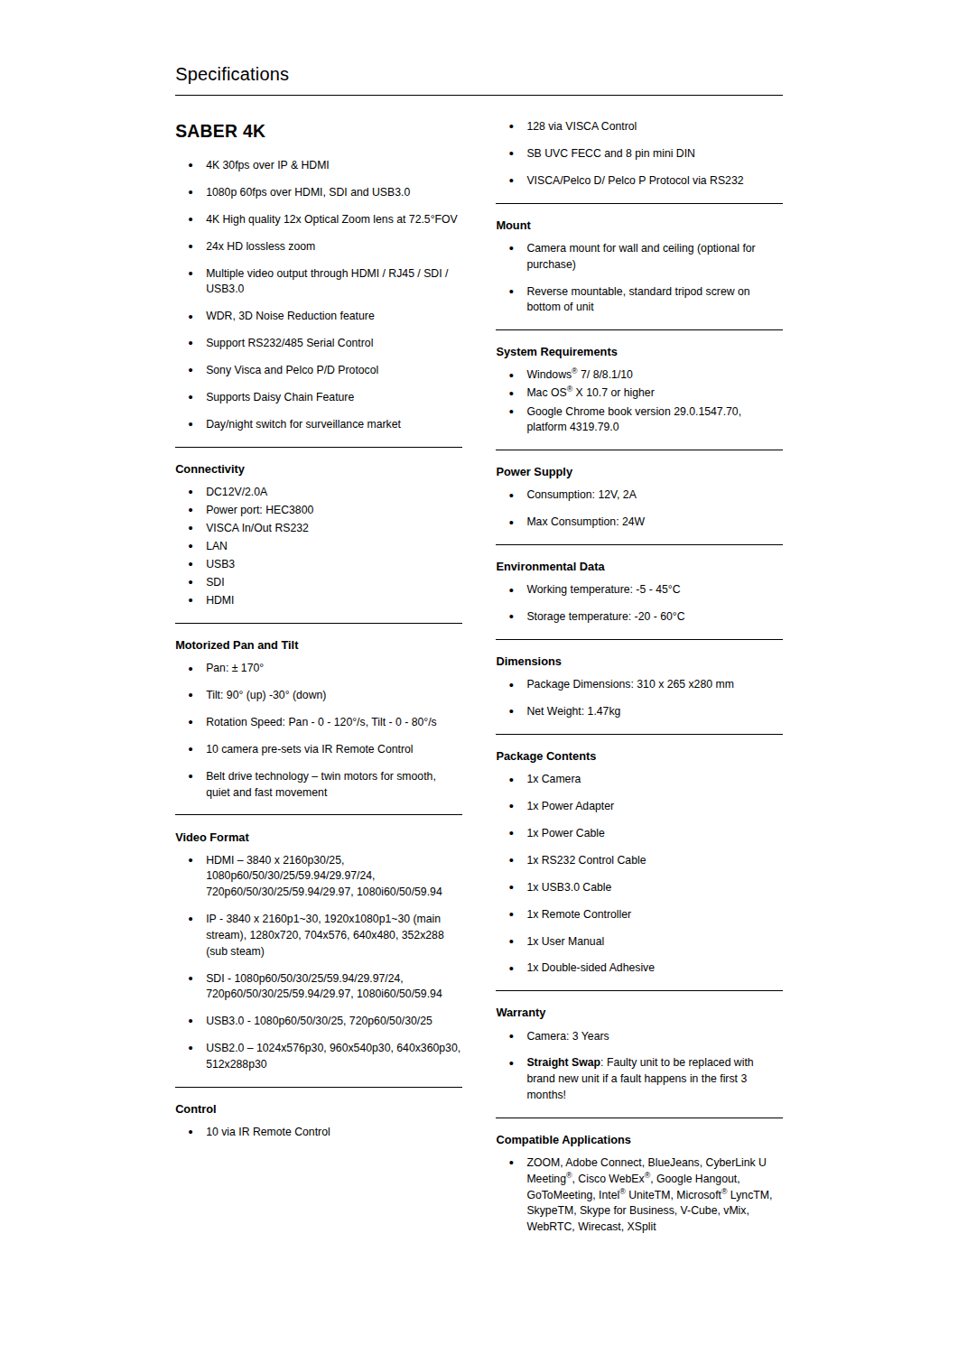Specifications
SABER 4K
4K 30fps over IP & HDMI
1080p 60fps over HDMI, SDI and USB3.0
4K High quality 12x Optical Zoom lens at 72.5°FOV
24x HD lossless zoom
Multiple video output through HDMI / RJ45 / SDI / USB3.0
WDR, 3D Noise Reduction feature
Support RS232/485 Serial Control
Sony Visca and Pelco P/D Protocol
Supports Daisy Chain Feature
Day/night switch for surveillance market
Connectivity
DC12V/2.0A
Power port: HEC3800
VISCA In/Out RS232
LAN
USB3
SDI
HDMI
Motorized Pan and Tilt
Pan: ± 170°
Tilt: 90° (up) -30° (down)
Rotation Speed: Pan - 0 - 120°/s, Tilt - 0 - 80°/s
10 camera pre-sets via IR Remote Control
Belt drive technology – twin motors for smooth, quiet and fast movement
Video Format
HDMI – 3840 x 2160p30/25, 1080p60/50/30/25/59.94/29.97/24, 720p60/50/30/25/59.94/29.97, 1080i60/50/59.94
IP - 3840 x 2160p1~30, 1920x1080p1~30 (main stream), 1280x720, 704x576, 640x480, 352x288 (sub steam)
SDI - 1080p60/50/30/25/59.94/29.97/24, 720p60/50/30/25/59.94/29.97, 1080i60/50/59.94
USB3.0 - 1080p60/50/30/25, 720p60/50/30/25
USB2.0 – 1024x576p30, 960x540p30, 640x360p30, 512x288p30
Control
10 via IR Remote Control
128 via VISCA Control
SB UVC FECC and 8 pin mini DIN
VISCA/Pelco D/ Pelco P Protocol via RS232
Mount
Camera mount for wall and ceiling (optional for purchase)
Reverse mountable, standard tripod screw on bottom of unit
System Requirements
Windows® 7/ 8/8.1/10
Mac OS® X 10.7 or higher
Google Chrome book version 29.0.1547.70, platform 4319.79.0
Power Supply
Consumption: 12V, 2A
Max Consumption: 24W
Environmental Data
Working temperature: -5 - 45°C
Storage temperature: -20 - 60°C
Dimensions
Package Dimensions: 310 x 265 x280 mm
Net Weight: 1.47kg
Package Contents
1x Camera
1x Power Adapter
1x Power Cable
1x RS232 Control Cable
1x USB3.0 Cable
1x Remote Controller
1x User Manual
1x Double-sided Adhesive
Warranty
Camera: 3 Years
Straight Swap: Faulty unit to be replaced with brand new unit if a fault happens in the first 3 months!
Compatible Applications
ZOOM, Adobe Connect, BlueJeans, CyberLink U Meeting®, Cisco WebEx®, Google Hangout, GoToMeeting, Intel® UniteTM, Microsoft® LyncTM, SkypeTM, Skype for Business, V-Cube, vMix, WebRTC, Wirecast, XSplit